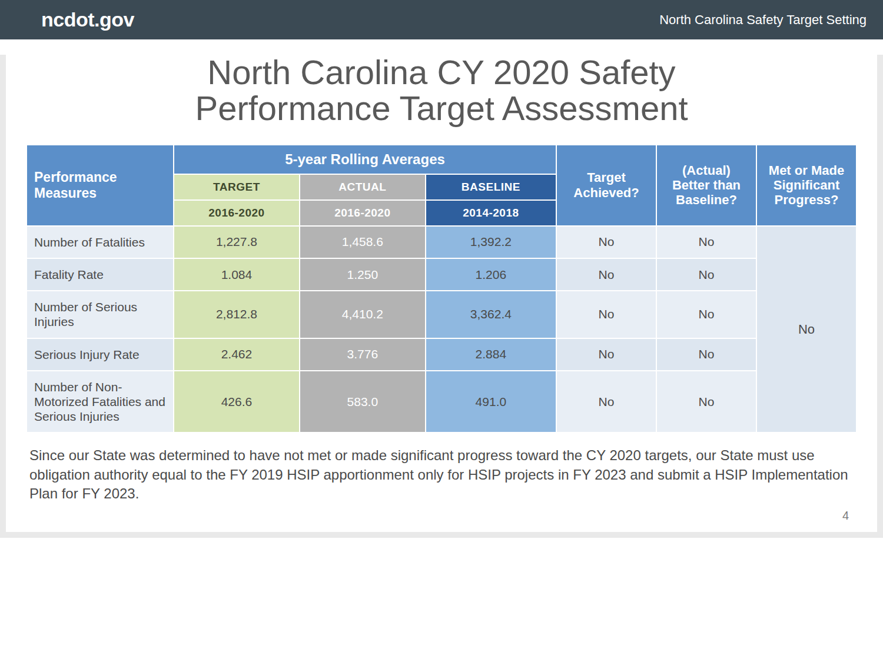ncdot.gov
North Carolina Safety Target Setting
North Carolina CY 2020 Safety
Performance Target Assessment
| Performance Measures | 5-year Rolling Averages | Target Achieved? | (Actual) Better than Baseline? | Met or Made Significant Progress? |
| --- | --- | --- | --- | --- |
| TARGET | ACTUAL | BASELINE |
| 2016-2020 | 2016-2020 | 2014-2018 |
| Number of Fatalities | 1,227.8 | 1,458.6 | 1,392.2 | No | No | No |
| Fatality Rate | 1.084 | 1.250 | 1.206 | No | No |
| Number of Serious Injuries | 2,812.8 | 4,410.2 | 3,362.4 | No | No |
| Serious Injury Rate | 2.462 | 3.776 | 2.884 | No | No |
| Number of Non-Motorized Fatalities and Serious Injuries | 426.6 | 583.0 | 491.0 | No | No |
Since our State was determined to have not met or made significant progress toward the CY 2020 targets, our State must use obligation authority equal to the FY 2019 HSIP apportionment only for HSIP projects in FY 2023 and submit a HSIP Implementation Plan for FY 2023.
4